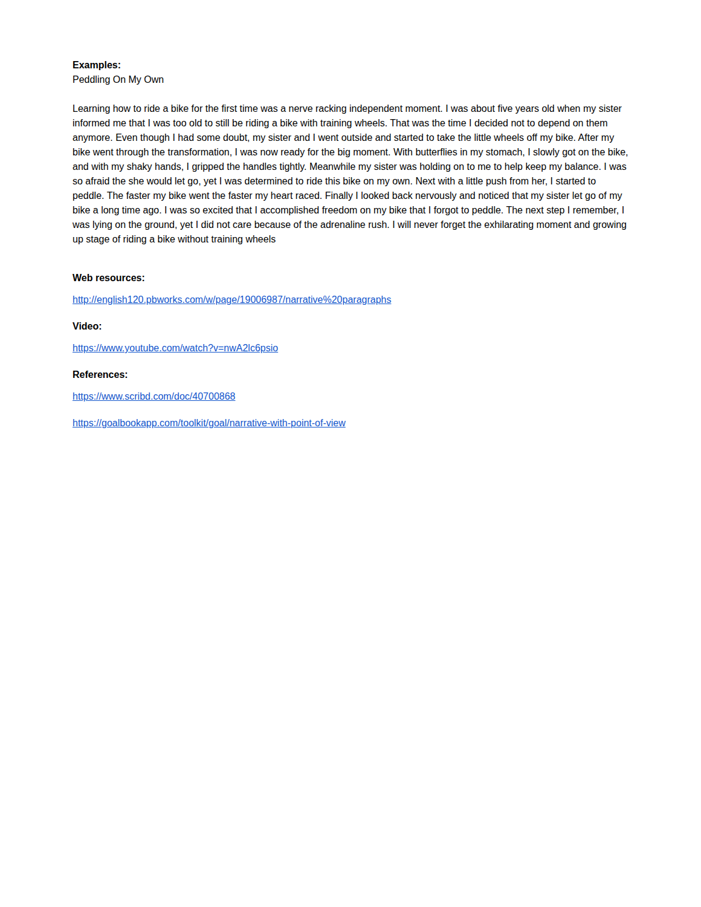Examples:
Peddling On My Own
Learning how to ride a bike for the first time was a nerve racking independent moment. I was about five years old when my sister informed me that I was too old to still be riding a bike with training wheels. That was the time I decided not to depend on them anymore. Even though I had some doubt, my sister and I went outside and started to take the little wheels off my bike. After my bike went through the transformation, I was now ready for the big moment. With butterflies in my stomach, I slowly got on the bike, and with my shaky hands, I gripped the handles tightly. Meanwhile my sister was holding on to me to help keep my balance. I was so afraid the she would let go, yet I was determined to ride this bike on my own. Next with a little push from her, I started to peddle. The faster my bike went the faster my heart raced. Finally I looked back nervously and noticed that my sister let go of my bike a long time ago. I was so excited that I accomplished freedom on my bike that I forgot to peddle. The next step I remember, I was lying on the ground, yet I did not care because of the adrenaline rush. I will never forget the exhilarating moment and growing up stage of riding a bike without training wheels
Web resources:
http://english120.pbworks.com/w/page/19006987/narrative%20paragraphs
Video:
https://www.youtube.com/watch?v=nwA2lc6psio
References:
https://www.scribd.com/doc/40700868
https://goalbookapp.com/toolkit/goal/narrative-with-point-of-view